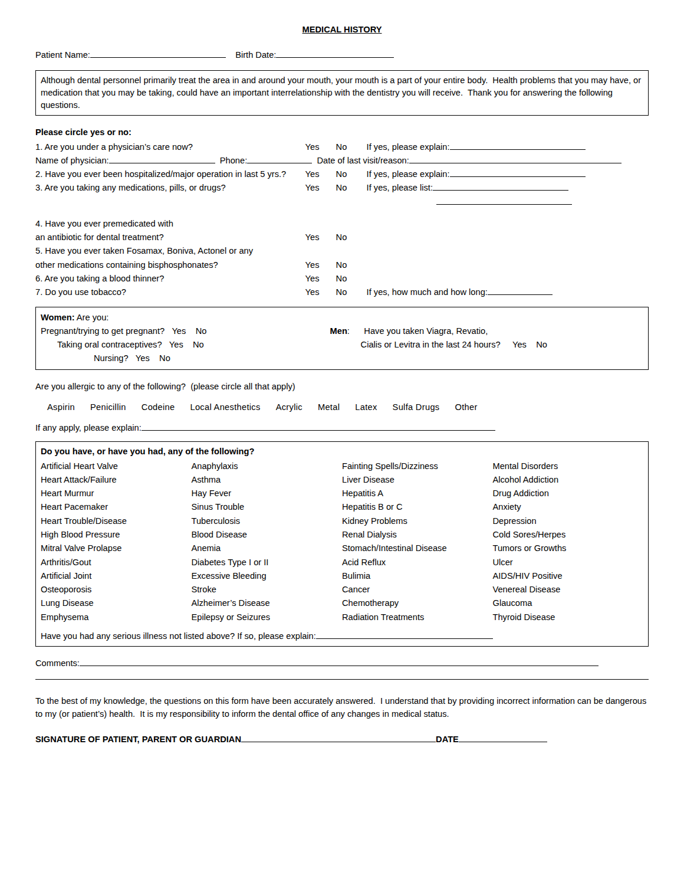MEDICAL HISTORY
Patient Name: Birth Date:
Although dental personnel primarily treat the area in and around your mouth, your mouth is a part of your entire body. Health problems that you may have, or medication that you may be taking, could have an important interrelationship with the dentistry you will receive. Thank you for answering the following questions.
Please circle yes or no:
| 1. Are you under a physician’s care now? | Yes | No | If yes, please explain: |
| Name of physician: Phone: Date of last visit/reason: |
| 2. Have you ever been hospitalized/major operation in last 5 yrs.? | Yes | No | If yes, please explain: |
| 3. Are you taking any medications, pills, or drugs? | Yes | No | If yes, please list: |
| 4. Have you ever premedicated with | | | |
| an antibiotic for dental treatment? | Yes | No | |
| 5. Have you ever taken Fosamax, Boniva, Actonel or any | | | |
| other medications containing bisphosphonates? | Yes | No | |
| 6. Are you taking a blood thinner? | Yes | No | |
| 7. Do you use tobacco? | Yes | No | If yes, how much and how long: |
| Women: Are you: | |
| Pregnant/trying to get pregnant? Yes No | Men : Have you taken Viagra, Revatio, |
| Taking oral contraceptives? Yes No | Cialis or Levitra in the last 24 hours? Yes No |
| Nursing? Yes No | |
Are you allergic to any of the following? (please circle all that apply)
Aspirin Penicillin Codeine Local Anesthetics Acrylic Metal Latex Sulfa Drugs Other
If any apply, please explain:
Do you have, or have you had, any of the following?
| Artificial Heart Valve | Anaphylaxis | Fainting Spells/Dizziness | Mental Disorders |
| Heart Attack/Failure | Asthma | Liver Disease | Alcohol Addiction |
| Heart Murmur | Hay Fever | Hepatitis A | Drug Addiction |
| Heart Pacemaker | Sinus Trouble | Hepatitis B or C | Anxiety |
| Heart Trouble/Disease | Tuberculosis | Kidney Problems | Depression |
| High Blood Pressure | Blood Disease | Renal Dialysis | Cold Sores/Herpes |
| Mitral Valve Prolapse | Anemia | Stomach/Intestinal Disease | Tumors or Growths |
| Arthritis/Gout | Diabetes Type I or II | Acid Reflux | Ulcer |
| Artificial Joint | Excessive Bleeding | Bulimia | AIDS/HIV Positive |
| Osteoporosis | Stroke | Cancer | Venereal Disease |
| Lung Disease | Alzheimer’s Disease | Chemotherapy | Glaucoma |
| Emphysema | Epilepsy or Seizures | Radiation Treatments | Thyroid Disease |
Have you had any serious illness not listed above? If so, please explain:
Comments:
To the best of my knowledge, the questions on this form have been accurately answered. I understand that by providing incorrect information can be dangerous to my (or patient’s) health. It is my responsibility to inform the dental office of any changes in medical status.
SIGNATURE OF PATIENT, PARENT OR GUARDIAN DATE